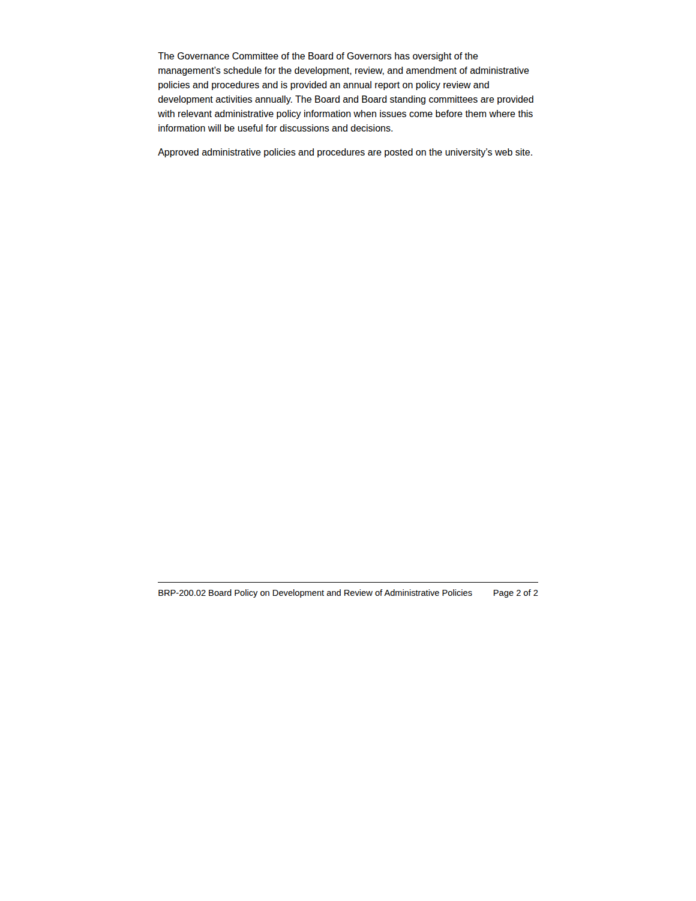The Governance Committee of the Board of Governors has oversight of the management’s schedule for the development, review, and amendment of administrative policies and procedures and is provided an annual report on policy review and development activities annually. The Board and Board standing committees are provided with relevant administrative policy information when issues come before them where this information will be useful for discussions and decisions.
Approved administrative policies and procedures are posted on the university’s web site.
BRP-200.02 Board Policy on Development and Review of Administrative Policies Page 2 of 2